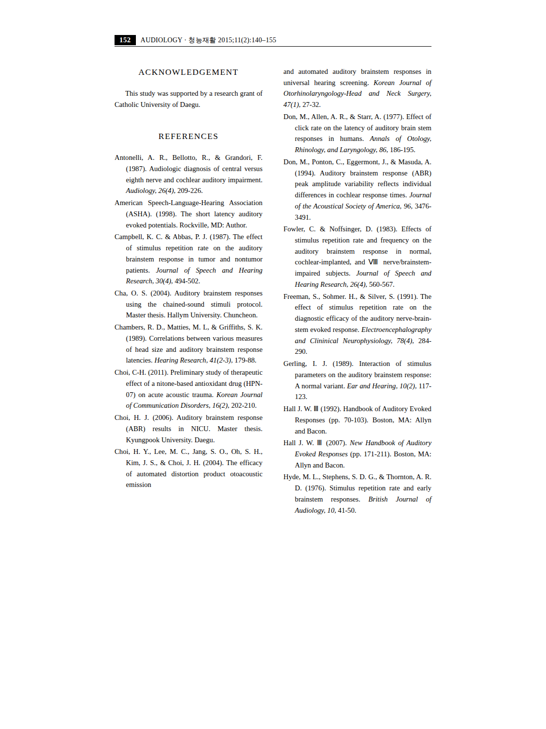152 AUDIOLOGY · 청능재활 2015;11(2):140–155
ACKNOWLEDGEMENT
This study was supported by a research grant of Catholic University of Daegu.
REFERENCES
Antonelli, A. R., Bellotto, R., & Grandori, F. (1987). Audiologic diagnosis of central versus eighth nerve and cochlear auditory impairment. Audiology, 26(4), 209-226.
American Speech-Language-Hearing Association (ASHA). (1998). The short latency auditory evoked potentials. Rockville, MD: Author.
Campbell, K. C. & Abbas, P. J. (1987). The effect of stimulus repetition rate on the auditory brainstem response in tumor and nontumor patients. Journal of Speech and Hearing Research, 30(4), 494-502.
Cha, O. S. (2004). Auditory brainstem responses using the chained-sound stimuli protocol. Master thesis. Hallym University. Chuncheon.
Chambers, R. D., Matties, M. L, & Griffiths, S. K. (1989). Correlations between various measures of head size and auditory brainstem response latencies. Hearing Research, 41(2-3), 179-88.
Choi, C-H. (2011). Preliminary study of therapeutic effect of a nitone-based antioxidant drug (HPN-07) on acute acoustic trauma. Korean Journal of Communication Disorders, 16(2), 202-210.
Choi, H. J. (2006). Auditory brainstem response (ABR) results in NICU. Master thesis. Kyungpook University. Daegu.
Choi, H. Y., Lee, M. C., Jang, S. O., Oh, S. H., Kim, J. S., & Choi, J. H. (2004). The efficacy of automated distortion product otoacoustic emission
and automated auditory brainstem responses in universal hearing screening. Korean Journal of Otorhinolaryngology-Head and Neck Surgery, 47(1), 27-32.
Don, M., Allen, A. R., & Starr, A. (1977). Effect of click rate on the latency of auditory brain stem responses in humans. Annals of Otology, Rhinology, and Laryngology, 86, 186-195.
Don, M., Ponton, C., Eggermont, J., & Masuda, A. (1994). Auditory brainstem response (ABR) peak amplitude variability reflects individual differences in cochlear response times. Journal of the Acoustical Society of America, 96, 3476-3491.
Fowler, C. & Noffsinger, D. (1983). Effects of stimulus repetition rate and frequency on the auditory brainstem response in normal, cochlear-implanted, and Ⅷ nerve/brainstem-impaired subjects. Journal of Speech and Hearing Research, 26(4), 560-567.
Freeman, S., Sohmer. H., & Silver, S. (1991). The effect of stimulus repetition rate on the diagnostic efficacy of the auditory nerve-brain-stem evoked response. Electroencephalography and Clininical Neurophysiology, 78(4), 284-290.
Gerling, I. J. (1989). Interaction of stimulus parameters on the auditory brainstem response: A normal variant. Ear and Hearing, 10(2), 117-123.
Hall J. W. Ⅲ (1992). Handbook of Auditory Evoked Responses (pp. 70-103). Boston, MA: Allyn and Bacon.
Hall J. W. Ⅲ (2007). New Handbook of Auditory Evoked Responses (pp. 171-211). Boston, MA: Allyn and Bacon.
Hyde, M. L., Stephens, S. D. G., & Thornton, A. R. D. (1976). Stimulus repetition rate and early brainstem responses. British Journal of Audiology, 10, 41-50.